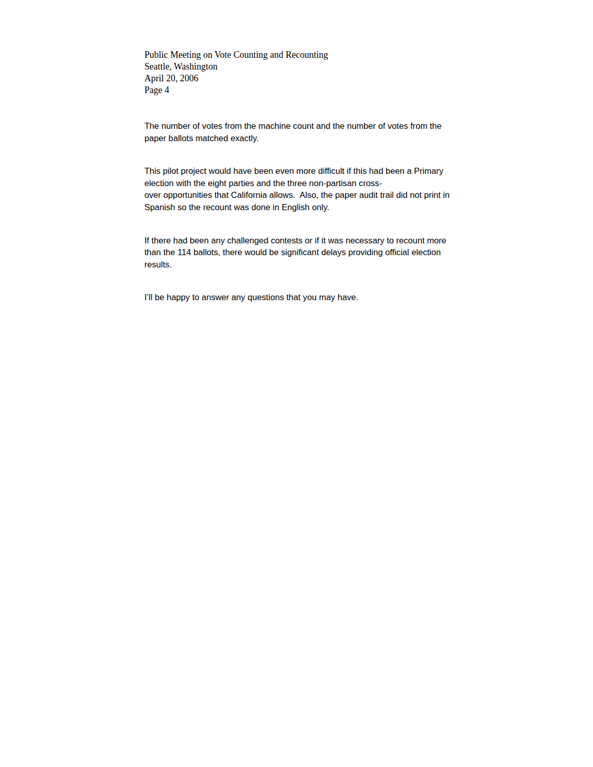Public Meeting on Vote Counting and Recounting
Seattle, Washington
April 20, 2006
Page 4
The number of votes from the machine count and the number of votes from the paper ballots matched exactly.
This pilot project would have been even more difficult if this had been a Primary election with the eight parties and the three non-partisan cross-
over opportunities that California allows. Also, the paper audit trail did not print in Spanish so the recount was done in English only.
If there had been any challenged contests or if it was necessary to recount more than the 114 ballots, there would be significant delays providing official election results.
I’ll be happy to answer any questions that you may have.